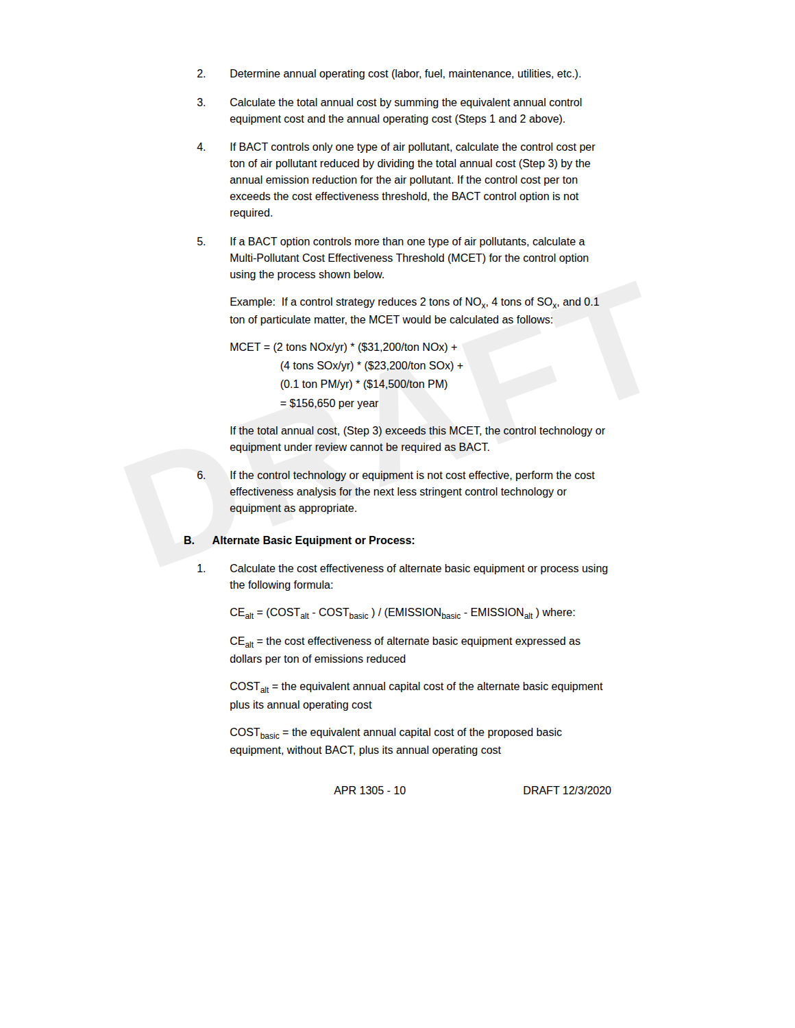DRAFT
2. Determine annual operating cost (labor, fuel, maintenance, utilities, etc.).
3. Calculate the total annual cost by summing the equivalent annual control equipment cost and the annual operating cost (Steps 1 and 2 above).
4. If BACT controls only one type of air pollutant, calculate the control cost per ton of air pollutant reduced by dividing the total annual cost (Step 3) by the annual emission reduction for the air pollutant. If the control cost per ton exceeds the cost effectiveness threshold, the BACT control option is not required.
5. If a BACT option controls more than one type of air pollutants, calculate a Multi-Pollutant Cost Effectiveness Threshold (MCET) for the control option using the process shown below.
Example: If a control strategy reduces 2 tons of NOx, 4 tons of SOx, and 0.1 ton of particulate matter, the MCET would be calculated as follows:
MCET = (2 tons NOx/yr) * ($31,200/ton NOx) +
(4 tons SOx/yr) * ($23,200/ton SOx) +
(0.1 ton PM/yr) * ($14,500/ton PM)
= $156,650 per year
If the total annual cost, (Step 3) exceeds this MCET, the control technology or equipment under review cannot be required as BACT.
6. If the control technology or equipment is not cost effective, perform the cost effectiveness analysis for the next less stringent control technology or equipment as appropriate.
B. Alternate Basic Equipment or Process:
1. Calculate the cost effectiveness of alternate basic equipment or process using the following formula:
CEalt = (COSTalt - COSTbasic ) / (EMISSIONbasic - EMISSIONalt ) where:
CEalt = the cost effectiveness of alternate basic equipment expressed as dollars per ton of emissions reduced
COSTalt = the equivalent annual capital cost of the alternate basic equipment plus its annual operating cost
COSTbasic = the equivalent annual capital cost of the proposed basic equipment, without BACT, plus its annual operating cost
APR 1305 - 10
DRAFT 12/3/2020